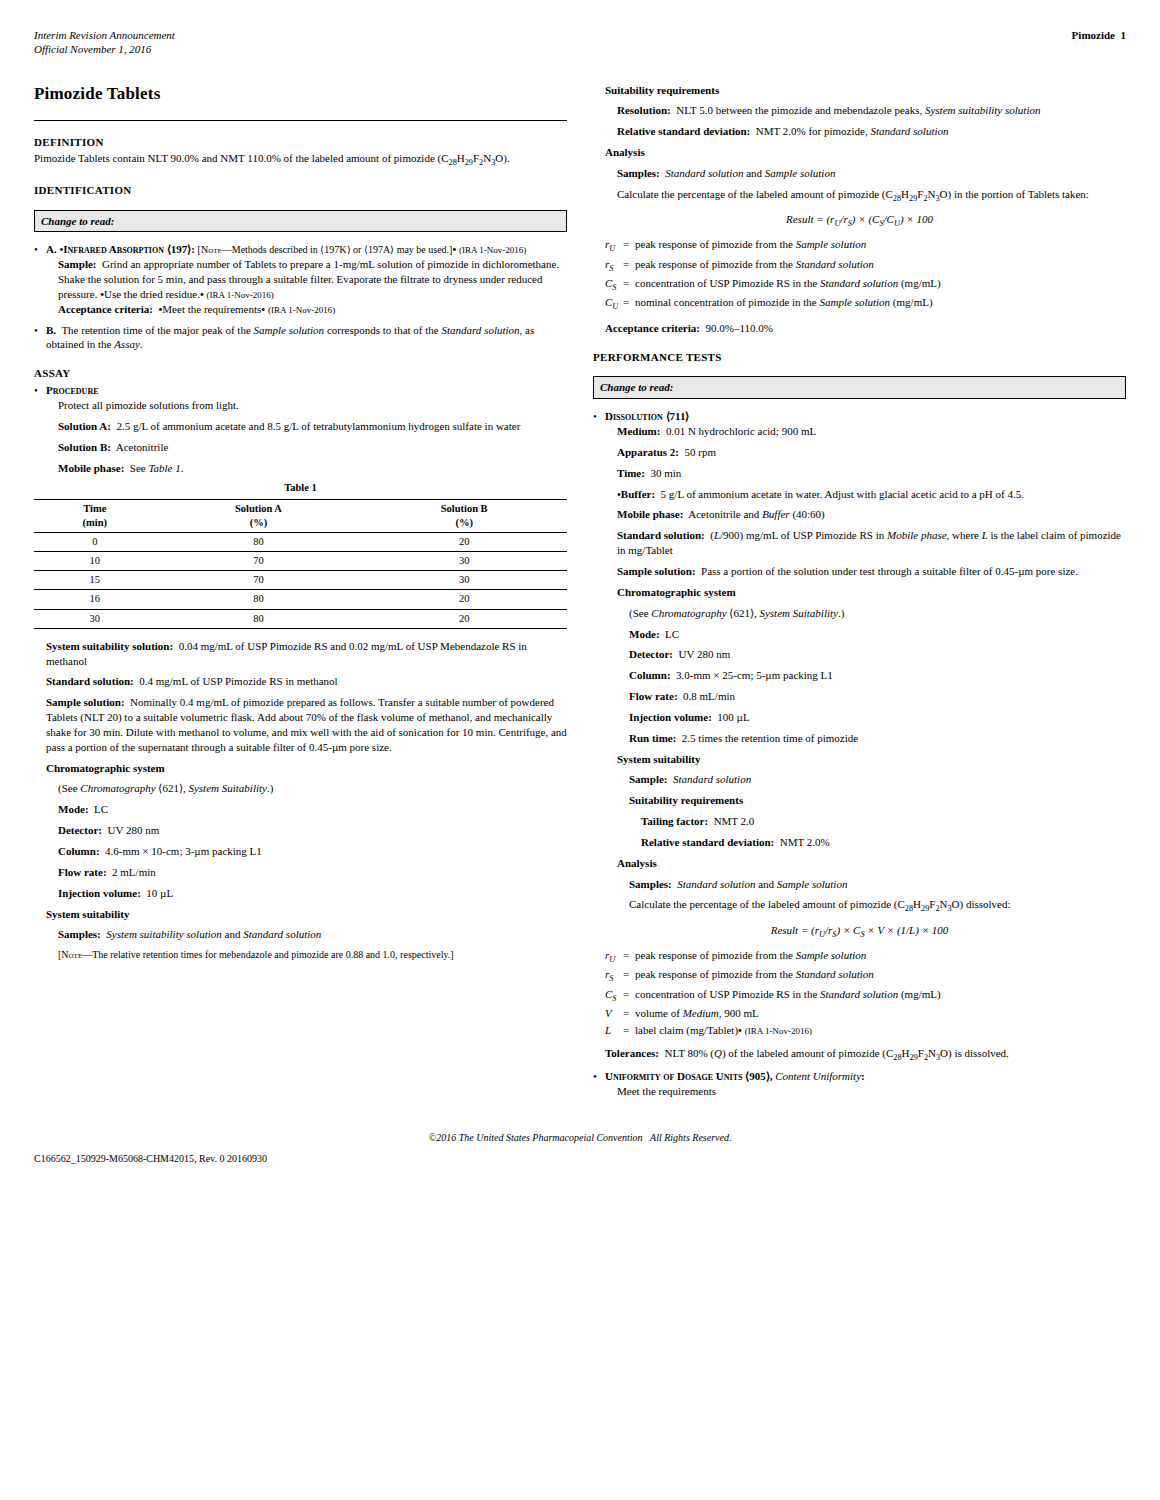Interim Revision Announcement
Official November 1, 2016
Pimozide 1
Pimozide Tablets
Definition
Pimozide Tablets contain NLT 90.0% and NMT 110.0% of the labeled amount of pimozide (C28H29F2N3O).
Identification
Change to read:
A. •Infrared Absorption ⟨197⟩: [Note—Methods described in ⟨197K⟩ or ⟨197A⟩ may be used.]• (IRA 1-Nov-2016)
Sample: Grind an appropriate number of Tablets to prepare a 1-mg/mL solution of pimozide in dichloromethane. Shake the solution for 5 min, and pass through a suitable filter. Evaporate the filtrate to dryness under reduced pressure. •Use the dried residue.• (IRA 1-Nov-2016)
Acceptance criteria: •Meet the requirements• (IRA 1-Nov-2016)
B. The retention time of the major peak of the Sample solution corresponds to that of the Standard solution, as obtained in the Assay.
Assay
Procedure
Protect all pimozide solutions from light.
Solution A: 2.5 g/L of ammonium acetate and 8.5 g/L of tetrabutylammonium hydrogen sulfate in water
Solution B: Acetonitrile
Mobile phase: See Table 1.
Table 1
| Time (min) | Solution A (%) | Solution B (%) |
| --- | --- | --- |
| 0 | 80 | 20 |
| 10 | 70 | 30 |
| 15 | 70 | 30 |
| 16 | 80 | 20 |
| 30 | 80 | 20 |
System suitability solution: 0.04 mg/mL of USP Pimozide RS and 0.02 mg/mL of USP Mebendazole RS in methanol
Standard solution: 0.4 mg/mL of USP Pimozide RS in methanol
Sample solution: Nominally 0.4 mg/mL of pimozide prepared as follows. Transfer a suitable number of powdered Tablets (NLT 20) to a suitable volumetric flask. Add about 70% of the flask volume of methanol, and mechanically shake for 30 min. Dilute with methanol to volume, and mix well with the aid of sonication for 10 min. Centrifuge, and pass a portion of the supernatant through a suitable filter of 0.45-µm pore size.
Chromatographic system
(See Chromatography ⟨621⟩, System Suitability.)
Mode: LC
Detector: UV 280 nm
Column: 4.6-mm × 10-cm; 3-µm packing L1
Flow rate: 2 mL/min
Injection volume: 10 µL
System suitability
Samples: System suitability solution and Standard solution
[Note—The relative retention times for mebendazole and pimozide are 0.88 and 1.0, respectively.]
Suitability requirements
Resolution: NLT 5.0 between the pimozide and mebendazole peaks, System suitability solution
Relative standard deviation: NMT 2.0% for pimozide, Standard solution
Analysis
Samples: Standard solution and Sample solution
Calculate the percentage of the labeled amount of pimozide (C28H29F2N3O) in the portion of Tablets taken:
Result = (rU/rS) × (CS/CU) × 100
rU
=
peak response of pimozide from the Sample solution
rS
=
peak response of pimozide from the Standard solution
CS
=
concentration of USP Pimozide RS in the Standard solution (mg/mL)
CU
=
nominal concentration of pimozide in the Sample solution (mg/mL)
Acceptance criteria: 90.0%–110.0%
Performance Tests
Change to read:
Dissolution ⟨711⟩
Medium: 0.01 N hydrochloric acid; 900 mL
Apparatus 2: 50 rpm
Time: 30 min
•Buffer: 5 g/L of ammonium acetate in water. Adjust with glacial acetic acid to a pH of 4.5.
Mobile phase: Acetonitrile and Buffer (40:60)
Standard solution: (L/900) mg/mL of USP Pimozide RS in Mobile phase, where L is the label claim of pimozide in mg/Tablet
Sample solution: Pass a portion of the solution under test through a suitable filter of 0.45-µm pore size.
Chromatographic system
(See Chromatography ⟨621⟩, System Suitability.)
Mode: LC
Detector: UV 280 nm
Column: 3.0-mm × 25-cm; 5-µm packing L1
Flow rate: 0.8 mL/min
Injection volume: 100 µL
Run time: 2.5 times the retention time of pimozide
System suitability
Sample: Standard solution
Suitability requirements
Tailing factor: NMT 2.0
Relative standard deviation: NMT 2.0%
Analysis
Samples: Standard solution and Sample solution
Calculate the percentage of the labeled amount of pimozide (C28H29F2N3O) dissolved:
Result = (rU/rS) × CS × V × (1/L) × 100
rU
=
peak response of pimozide from the Sample solution
rS
=
peak response of pimozide from the Standard solution
CS
=
concentration of USP Pimozide RS in the Standard solution (mg/mL)
V
=
volume of Medium, 900 mL
L
=
label claim (mg/Tablet)• (IRA 1-Nov-2016)
Tolerances: NLT 80% (Q) of the labeled amount of pimozide (C28H29F2N3O) is dissolved.
Uniformity of Dosage Units ⟨905⟩, Content Uniformity:
Meet the requirements
©2016 The United States Pharmacopeial Convention All Rights Reserved.
C166562_150929-M65068-CHM42015, Rev. 0 20160930